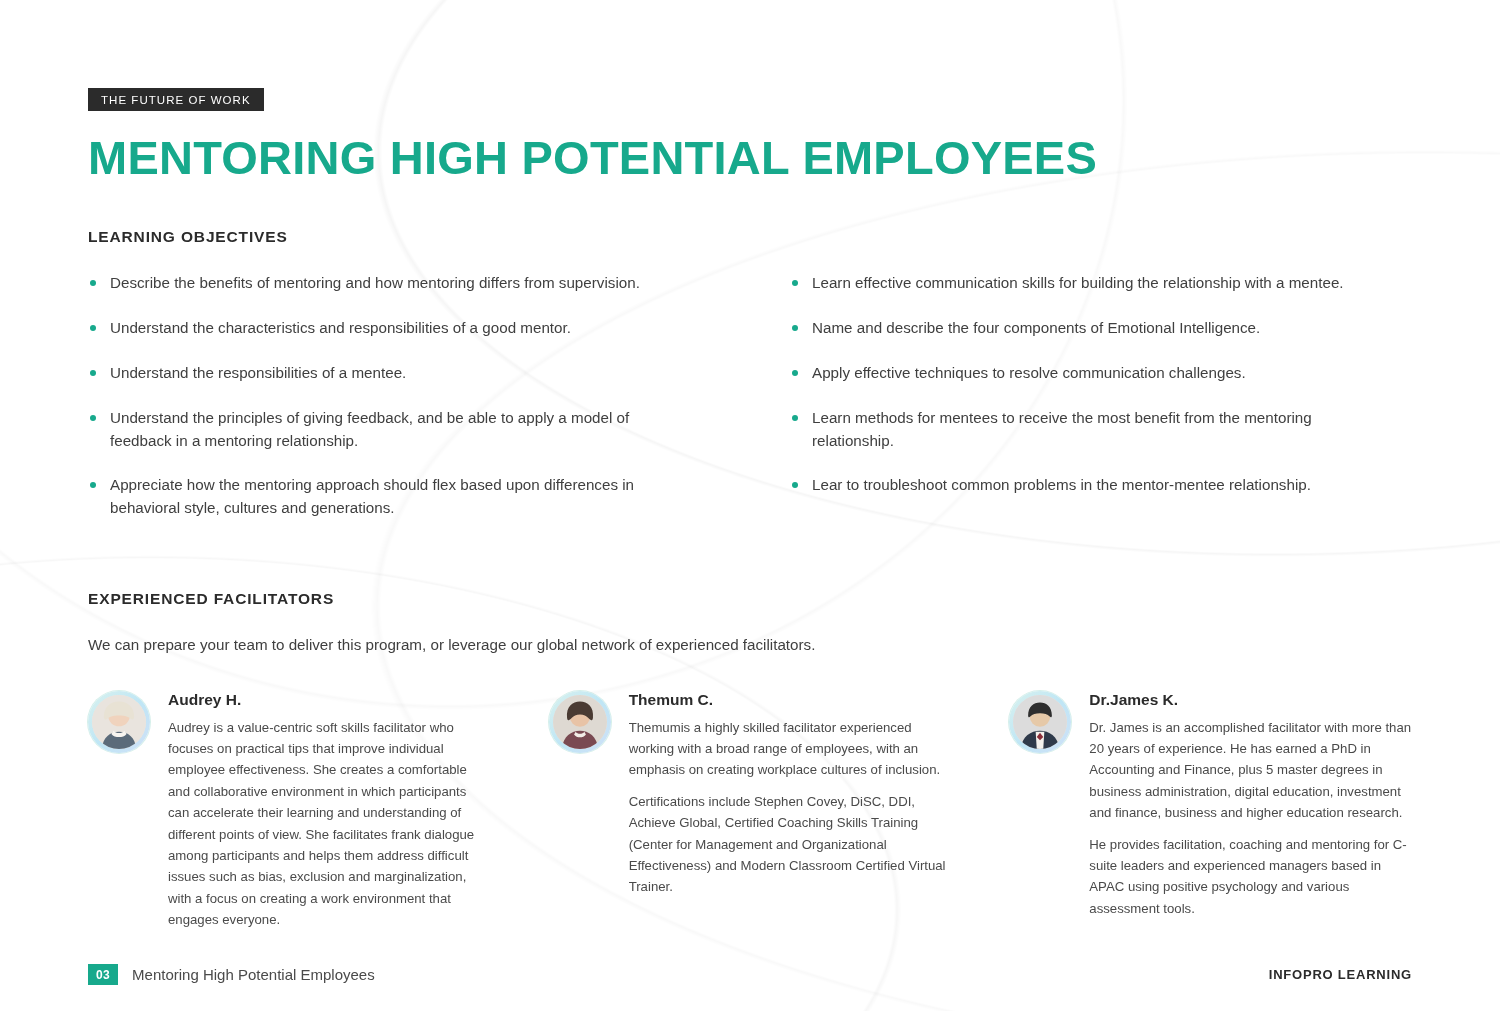The Future of Work
Mentoring High Potential Employees
Learning Objectives
Describe the benefits of mentoring and how mentoring differs from supervision.
Understand the characteristics and responsibilities of a good mentor.
Understand the responsibilities of a mentee.
Understand the principles of giving feedback, and be able to apply a model of feedback in a mentoring relationship.
Appreciate how the mentoring approach should flex based upon differences in behavioral style, cultures and generations.
Learn effective communication skills for building the relationship with a mentee.
Name and describe the four components of Emotional Intelligence.
Apply effective techniques to resolve communication challenges.
Learn methods for mentees to receive the most benefit from the mentoring relationship.
Lear to troubleshoot common problems in the mentor-mentee relationship.
Experienced Facilitators
We can prepare your team to deliver this program, or leverage our global network of experienced facilitators.
Audrey H.
Audrey is a value-centric soft skills facilitator who focuses on practical tips that improve individual employee effectiveness. She creates a comfortable and collaborative environment in which participants can accelerate their learning and understanding of different points of view. She facilitates frank dialogue among participants and helps them address difficult issues such as bias, exclusion and marginalization, with a focus on creating a work environment that engages everyone.
Themum C.
Themumis a highly skilled facilitator experienced working with a broad range of employees, with an emphasis on creating workplace cultures of inclusion.
Certifications include Stephen Covey, DiSC, DDI, Achieve Global, Certified Coaching Skills Training (Center for Management and Organizational Effectiveness) and Modern Classroom Certified Virtual Trainer.
Dr.James K.
Dr. James is an accomplished facilitator with more than 20 years of experience. He has earned a PhD in Accounting and Finance, plus 5 master degrees in business administration, digital education, investment and finance, business and higher education research.
He provides facilitation, coaching and mentoring for C-suite leaders and experienced managers based in APAC using positive psychology and various assessment tools.
03 Mentoring High Potential Employees
Infopro Learning